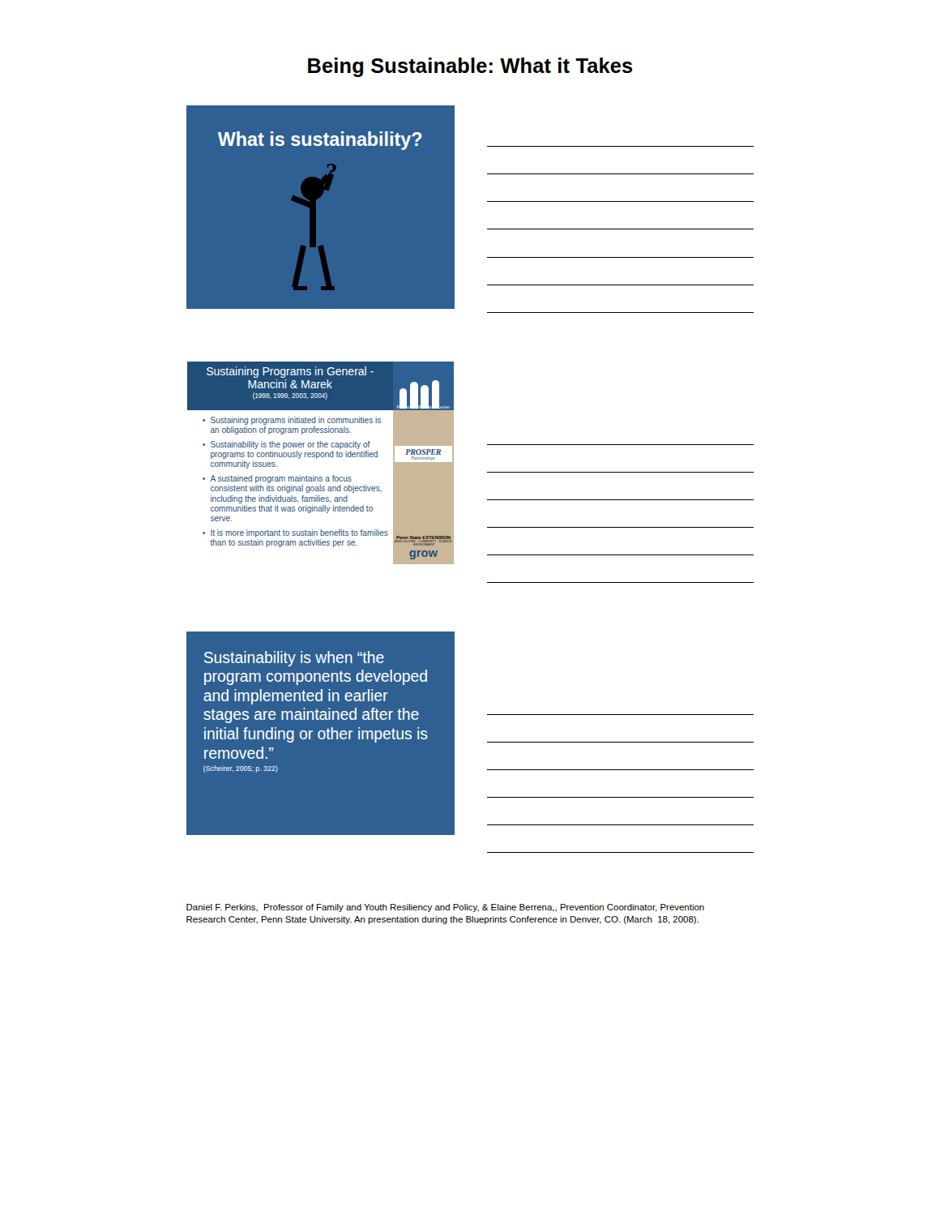Being Sustainable: What it Takes
What is sustainability?
?
Sustaining Programs in General -
Mancini & Marek
(1998, 1999, 2003, 2004)
Prevention Research Center
Sustaining programs initiated in communities is an obligation of program professionals.
Sustainability is the power or the capacity of programs to continuously respond to identified community issues.
A sustained program maintains a focus consistent with its original goals and objectives, including the individuals, families, and communities that it was originally intended to serve.
It is more important to sustain benefits to families than to sustain program activities per se.
PROSPER
Partnerships
Penn State EXTENSION
AGRICULTURE · COMMUNITY · SCIENCE · ENVIRONMENT
grow
Sustainability is when “the program components developed and implemented in earlier stages are maintained after the initial funding or other impetus is removed.”
(Scheirer, 2005; p. 322)
Daniel F. Perkins, Professor of Family and Youth Resiliency and Policy, & Elaine Berrena,, Prevention Coordinator, Prevention Research Center, Penn State University. An presentation during the Blueprints Conference in Denver, CO. (March 18, 2008).